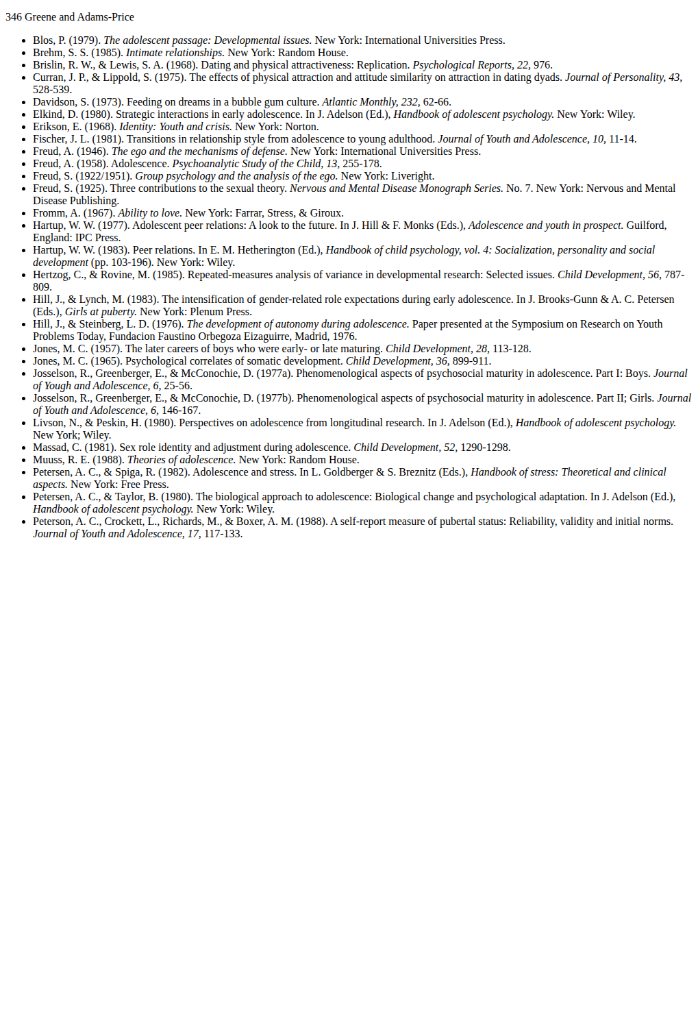346 Greene and Adams-Price
Blos, P. (1979). The adolescent passage: Developmental issues. New York: International Universities Press.
Brehm, S. S. (1985). Intimate relationships. New York: Random House.
Brislin, R. W., & Lewis, S. A. (1968). Dating and physical attractiveness: Replication. Psychological Reports, 22, 976.
Curran, J. P., & Lippold, S. (1975). The effects of physical attraction and attitude similarity on attraction in dating dyads. Journal of Personality, 43, 528-539.
Davidson, S. (1973). Feeding on dreams in a bubble gum culture. Atlantic Monthly, 232, 62-66.
Elkind, D. (1980). Strategic interactions in early adolescence. In J. Adelson (Ed.), Handbook of adolescent psychology. New York: Wiley.
Erikson, E. (1968). Identity: Youth and crisis. New York: Norton.
Fischer, J. L. (1981). Transitions in relationship style from adolescence to young adulthood. Journal of Youth and Adolescence, 10, 11-14.
Freud, A. (1946). The ego and the mechanisms of defense. New York: International Universities Press.
Freud, A. (1958). Adolescence. Psychoanalytic Study of the Child, 13, 255-178.
Freud, S. (1922/1951). Group psychology and the analysis of the ego. New York: Liveright.
Freud, S. (1925). Three contributions to the sexual theory. Nervous and Mental Disease Monograph Series. No. 7. New York: Nervous and Mental Disease Publishing.
Fromm, A. (1967). Ability to love. New York: Farrar, Stress, & Giroux.
Hartup, W. W. (1977). Adolescent peer relations: A look to the future. In J. Hill & F. Monks (Eds.), Adolescence and youth in prospect. Guilford, England: IPC Press.
Hartup, W. W. (1983). Peer relations. In E. M. Hetherington (Ed.), Handbook of child psychology, vol. 4: Socialization, personality and social development (pp. 103-196). New York: Wiley.
Hertzog, C., & Rovine, M. (1985). Repeated-measures analysis of variance in developmental research: Selected issues. Child Development, 56, 787-809.
Hill, J., & Lynch, M. (1983). The intensification of gender-related role expectations during early adolescence. In J. Brooks-Gunn & A. C. Petersen (Eds.), Girls at puberty. New York: Plenum Press.
Hill, J., & Steinberg, L. D. (1976). The development of autonomy during adolescence. Paper presented at the Symposium on Research on Youth Problems Today, Fundacion Faustino Orbegoza Eizaguirre, Madrid, 1976.
Jones, M. C. (1957). The later careers of boys who were early- or late maturing. Child Development, 28, 113-128.
Jones, M. C. (1965). Psychological correlates of somatic development. Child Development, 36, 899-911.
Josselson, R., Greenberger, E., & McConochie, D. (1977a). Phenomenological aspects of psychosocial maturity in adolescence. Part I: Boys. Journal of Yough and Adolescence, 6, 25-56.
Josselson, R., Greenberger, E., & McConochie, D. (1977b). Phenomenological aspects of psychosocial maturity in adolescence. Part II; Girls. Journal of Youth and Adolescence, 6, 146-167.
Livson, N., & Peskin, H. (1980). Perspectives on adolescence from longitudinal research. In J. Adelson (Ed.), Handbook of adolescent psychology. New York; Wiley.
Massad, C. (1981). Sex role identity and adjustment during adolescence. Child Development, 52, 1290-1298.
Muuss, R. E. (1988). Theories of adolescence. New York: Random House.
Petersen, A. C., & Spiga, R. (1982). Adolescence and stress. In L. Goldberger & S. Breznitz (Eds.), Handbook of stress: Theoretical and clinical aspects. New York: Free Press.
Petersen, A. C., & Taylor, B. (1980). The biological approach to adolescence: Biological change and psychological adaptation. In J. Adelson (Ed.), Handbook of adolescent psychology. New York: Wiley.
Peterson, A. C., Crockett, L., Richards, M., & Boxer, A. M. (1988). A self-report measure of pubertal status: Reliability, validity and initial norms. Journal of Youth and Adolescence, 17, 117-133.